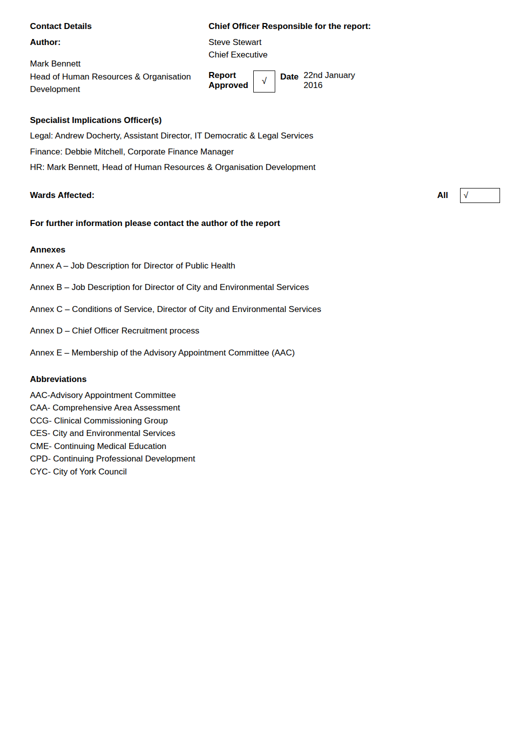| Contact Details Author: Mark Bennett Head of Human Resources & Organisation Development | Chief Officer Responsible for the report: Steve Stewart Chief Executive Report Approved √ Date 22nd January 2016 |
Specialist Implications Officer(s)
Legal: Andrew Docherty, Assistant Director, IT Democratic & Legal Services
Finance: Debbie Mitchell, Corporate Finance Manager
HR: Mark Bennett, Head of Human Resources & Organisation Development
Wards Affected: All √
For further information please contact the author of the report
Annexes
Annex A – Job Description for Director of Public Health
Annex B – Job Description for Director of City and Environmental Services
Annex C – Conditions of Service, Director of City and Environmental Services
Annex D – Chief Officer Recruitment process
Annex E – Membership of the Advisory Appointment Committee (AAC)
Abbreviations
AAC-Advisory Appointment Committee
CAA- Comprehensive Area Assessment
CCG- Clinical Commissioning Group
CES- City and Environmental Services
CME- Continuing Medical Education
CPD- Continuing Professional Development
CYC- City of York Council